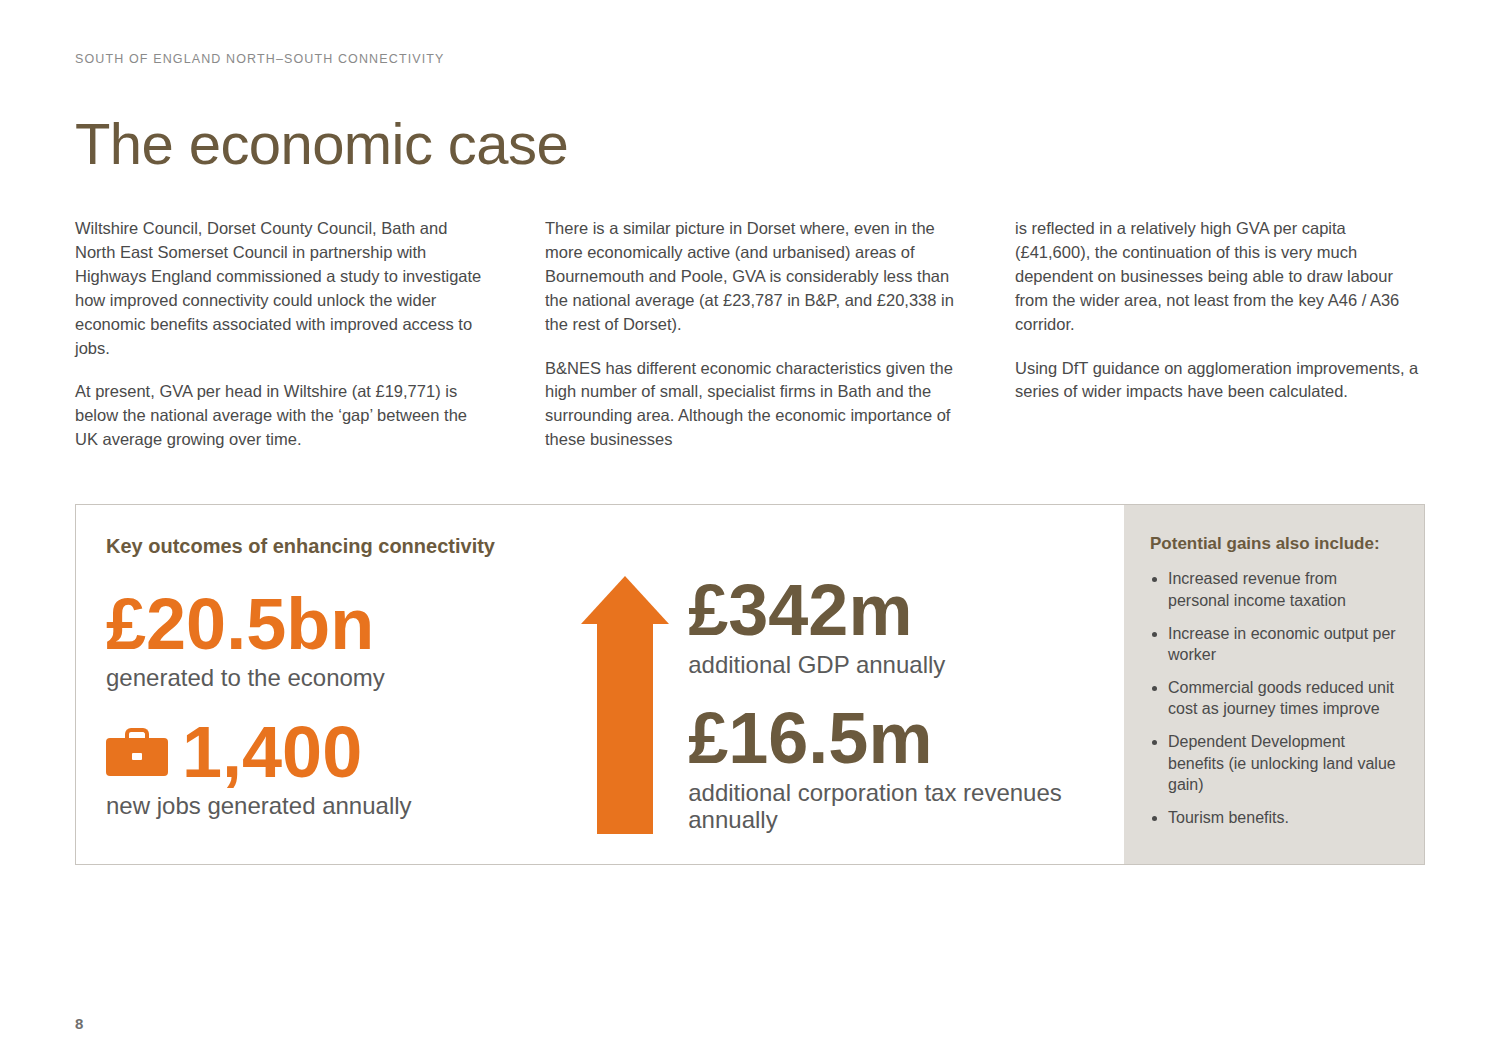South of England North–South Connectivity
The economic case
Wiltshire Council, Dorset County Council, Bath and North East Somerset Council in partnership with Highways England commissioned a study to investigate how improved connectivity could unlock the wider economic benefits associated with improved access to jobs.
At present, GVA per head in Wiltshire (at £19,771) is below the national average with the ‘gap’ between the UK average growing over time.
There is a similar picture in Dorset where, even in the more economically active (and urbanised) areas of Bournemouth and Poole, GVA is considerably less than the national average (at £23,787 in B&P, and £20,338 in the rest of Dorset).
B&NES has different economic characteristics given the high number of small, specialist firms in Bath and the surrounding area. Although the economic importance of these businesses
is reflected in a relatively high GVA per capita (£41,600), the continuation of this is very much dependent on businesses being able to draw labour from the wider area, not least from the key A46 / A36 corridor.
Using DfT guidance on agglomeration improvements, a series of wider impacts have been calculated.
Key outcomes of enhancing connectivity
£20.5bn
generated to the economy
1,400
new jobs generated annually
Potential gains
£342m
additional GDP annually
£16.5m
additional corporation tax revenues annually
Potential gains also include:
Increased revenue from personal income taxation
Increase in economic output per worker
Commercial goods reduced unit cost as journey times improve
Dependent Development benefits (ie unlocking land value gain)
Tourism benefits.
8